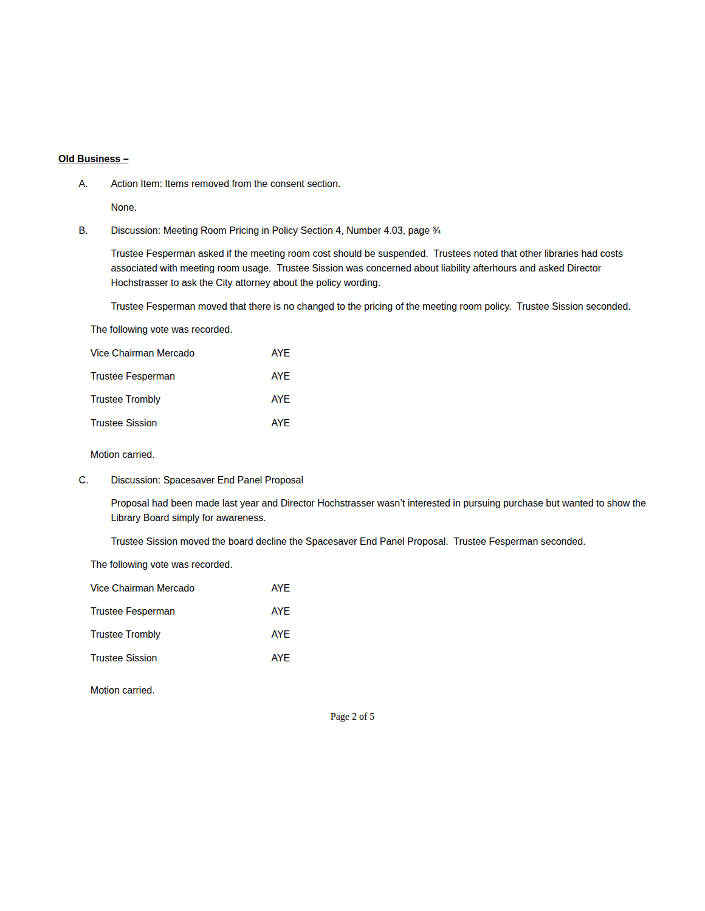Old Business –
A.
Action Item: Items removed from the consent section.
None.
B.
Discussion: Meeting Room Pricing in Policy Section 4, Number 4.03, page ¾
Trustee Fesperman asked if the meeting room cost should be suspended. Trustees noted that other libraries had costs associated with meeting room usage. Trustee Sission was concerned about liability afterhours and asked Director Hochstrasser to ask the City attorney about the policy wording.
Trustee Fesperman moved that there is no changed to the pricing of the meeting room policy. Trustee Sission seconded.
The following vote was recorded.
| Vice Chairman Mercado | AYE |
| Trustee Fesperman | AYE |
| Trustee Trombly | AYE |
| Trustee Sission | AYE |
Motion carried.
C.
Discussion: Spacesaver End Panel Proposal
Proposal had been made last year and Director Hochstrasser wasn’t interested in pursuing purchase but wanted to show the Library Board simply for awareness.
Trustee Sission moved the board decline the Spacesaver End Panel Proposal. Trustee Fesperman seconded.
The following vote was recorded.
| Vice Chairman Mercado | AYE |
| Trustee Fesperman | AYE |
| Trustee Trombly | AYE |
| Trustee Sission | AYE |
Motion carried.
Page 2 of 5